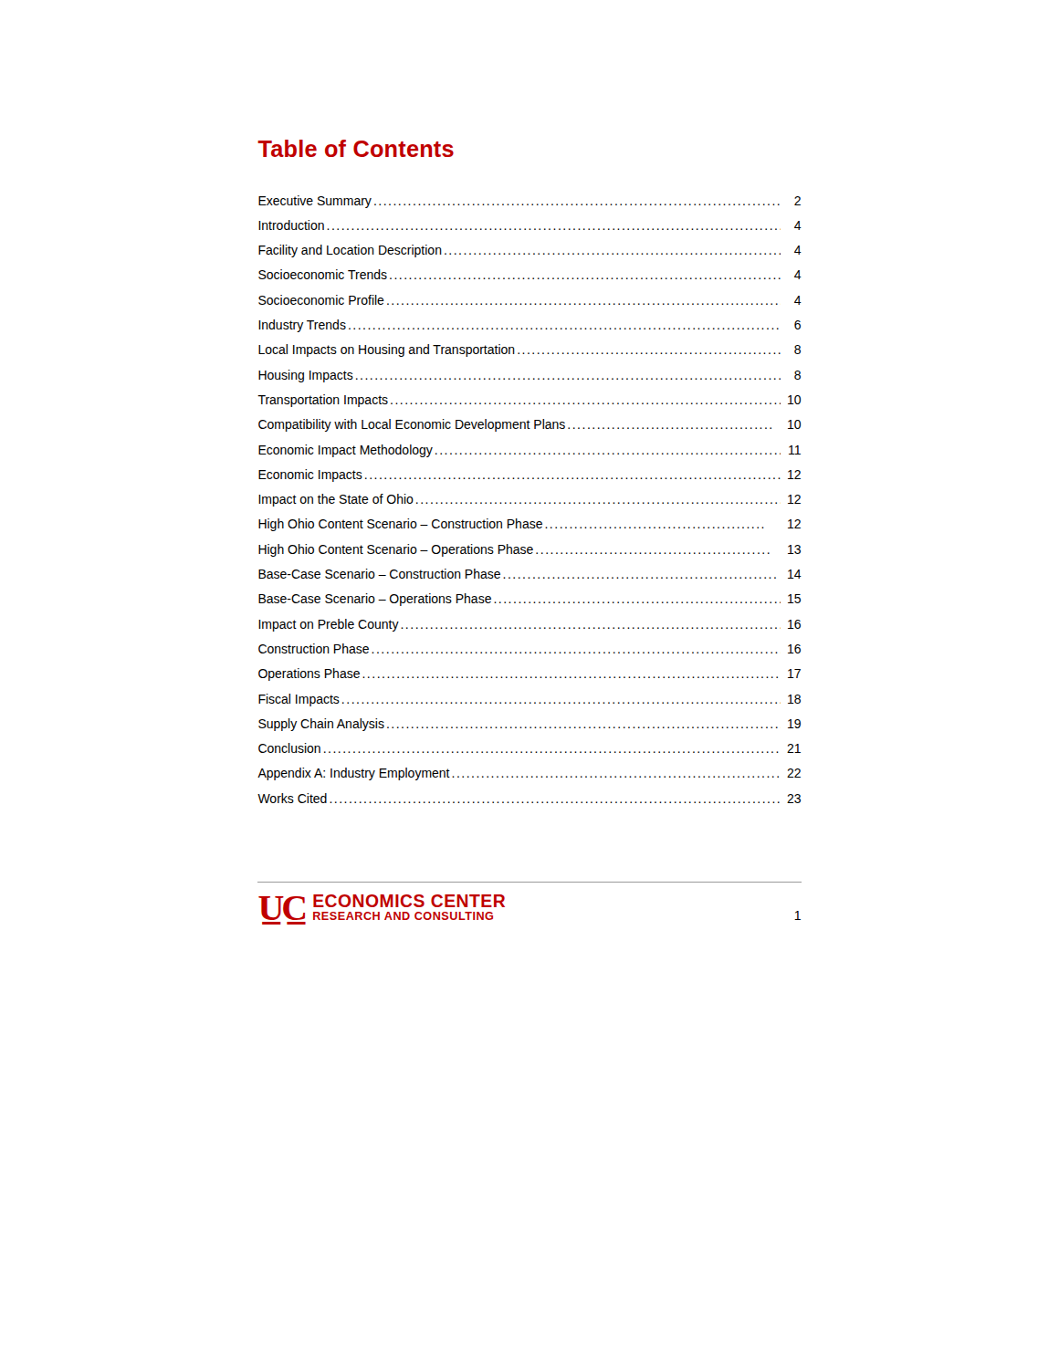Table of Contents
Executive Summary ............................................................................................... 2
Introduction ......................................................................................................... 4
Facility and Location Description .......................................................................... 4
Socioeconomic Trends .......................................................................................... 4
Socioeconomic Profile ....................................................................................... 4
Industry Trends .............................................................................................. 6
Local Impacts on Housing and Transportation ........................................................... 8
Housing Impacts .............................................................................................. 8
Transportation Impacts ..................................................................................... 10
Compatibility with Local Economic Development Plans .......................................... 10
Economic Impact Methodology ............................................................................. 11
Economic Impacts ............................................................................................... 12
Impact on the State of Ohio .............................................................................. 12
High Ohio Content Scenario – Construction Phase ............................................. 12
High Ohio Content Scenario – Operations Phase ................................................ 13
Base-Case Scenario – Construction Phase ........................................................ 14
Base-Case Scenario – Operations Phase ........................................................... 15
Impact on Preble County ................................................................................... 16
Construction Phase ........................................................................................ 16
Operations Phase .......................................................................................... 17
Fiscal Impacts ..................................................................................................... 18
Supply Chain Analysis .......................................................................................... 19
Conclusion .......................................................................................................... 21
Appendix A: Industry Employment ......................................................................... 22
Works Cited ......................................................................................................... 23
U̲C̲
ECONOMICS CENTER
RESEARCH AND CONSULTING
1